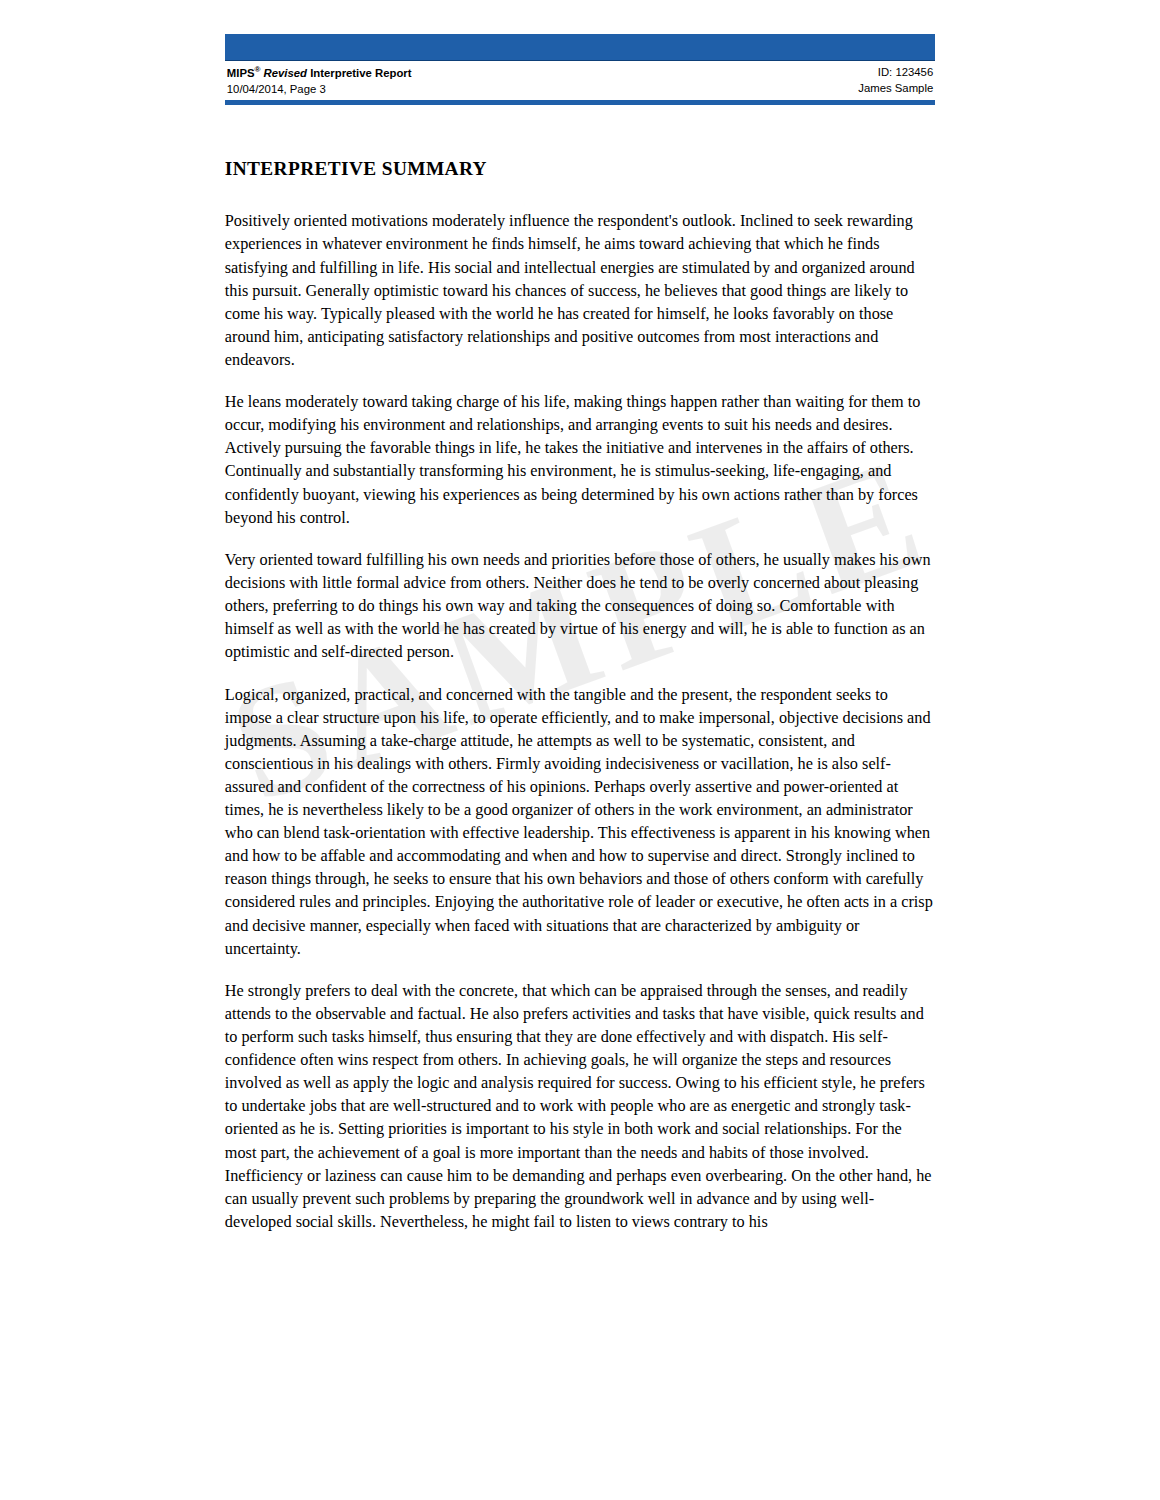MIPS® Revised Interpretive Report
10/04/2014, Page 3
ID: 123456
James Sample
SAMPLE
INTERPRETIVE SUMMARY
Positively oriented motivations moderately influence the respondent's outlook. Inclined to seek rewarding experiences in whatever environment he finds himself, he aims toward achieving that which he finds satisfying and fulfilling in life. His social and intellectual energies are stimulated by and organized around this pursuit. Generally optimistic toward his chances of success, he believes that good things are likely to come his way. Typically pleased with the world he has created for himself, he looks favorably on those around him, anticipating satisfactory relationships and positive outcomes from most interactions and endeavors.
He leans moderately toward taking charge of his life, making things happen rather than waiting for them to occur, modifying his environment and relationships, and arranging events to suit his needs and desires. Actively pursuing the favorable things in life, he takes the initiative and intervenes in the affairs of others. Continually and substantially transforming his environment, he is stimulus-seeking, life-engaging, and confidently buoyant, viewing his experiences as being determined by his own actions rather than by forces beyond his control.
Very oriented toward fulfilling his own needs and priorities before those of others, he usually makes his own decisions with little formal advice from others. Neither does he tend to be overly concerned about pleasing others, preferring to do things his own way and taking the consequences of doing so. Comfortable with himself as well as with the world he has created by virtue of his energy and will, he is able to function as an optimistic and self-directed person.
Logical, organized, practical, and concerned with the tangible and the present, the respondent seeks to impose a clear structure upon his life, to operate efficiently, and to make impersonal, objective decisions and judgments. Assuming a take-charge attitude, he attempts as well to be systematic, consistent, and conscientious in his dealings with others. Firmly avoiding indecisiveness or vacillation, he is also self-assured and confident of the correctness of his opinions. Perhaps overly assertive and power-oriented at times, he is nevertheless likely to be a good organizer of others in the work environment, an administrator who can blend task-orientation with effective leadership. This effectiveness is apparent in his knowing when and how to be affable and accommodating and when and how to supervise and direct. Strongly inclined to reason things through, he seeks to ensure that his own behaviors and those of others conform with carefully considered rules and principles. Enjoying the authoritative role of leader or executive, he often acts in a crisp and decisive manner, especially when faced with situations that are characterized by ambiguity or uncertainty.
He strongly prefers to deal with the concrete, that which can be appraised through the senses, and readily attends to the observable and factual. He also prefers activities and tasks that have visible, quick results and to perform such tasks himself, thus ensuring that they are done effectively and with dispatch. His self-confidence often wins respect from others. In achieving goals, he will organize the steps and resources involved as well as apply the logic and analysis required for success. Owing to his efficient style, he prefers to undertake jobs that are well-structured and to work with people who are as energetic and strongly task-oriented as he is. Setting priorities is important to his style in both work and social relationships. For the most part, the achievement of a goal is more important than the needs and habits of those involved. Inefficiency or laziness can cause him to be demanding and perhaps even overbearing. On the other hand, he can usually prevent such problems by preparing the groundwork well in advance and by using well-developed social skills. Nevertheless, he might fail to listen to views contrary to his